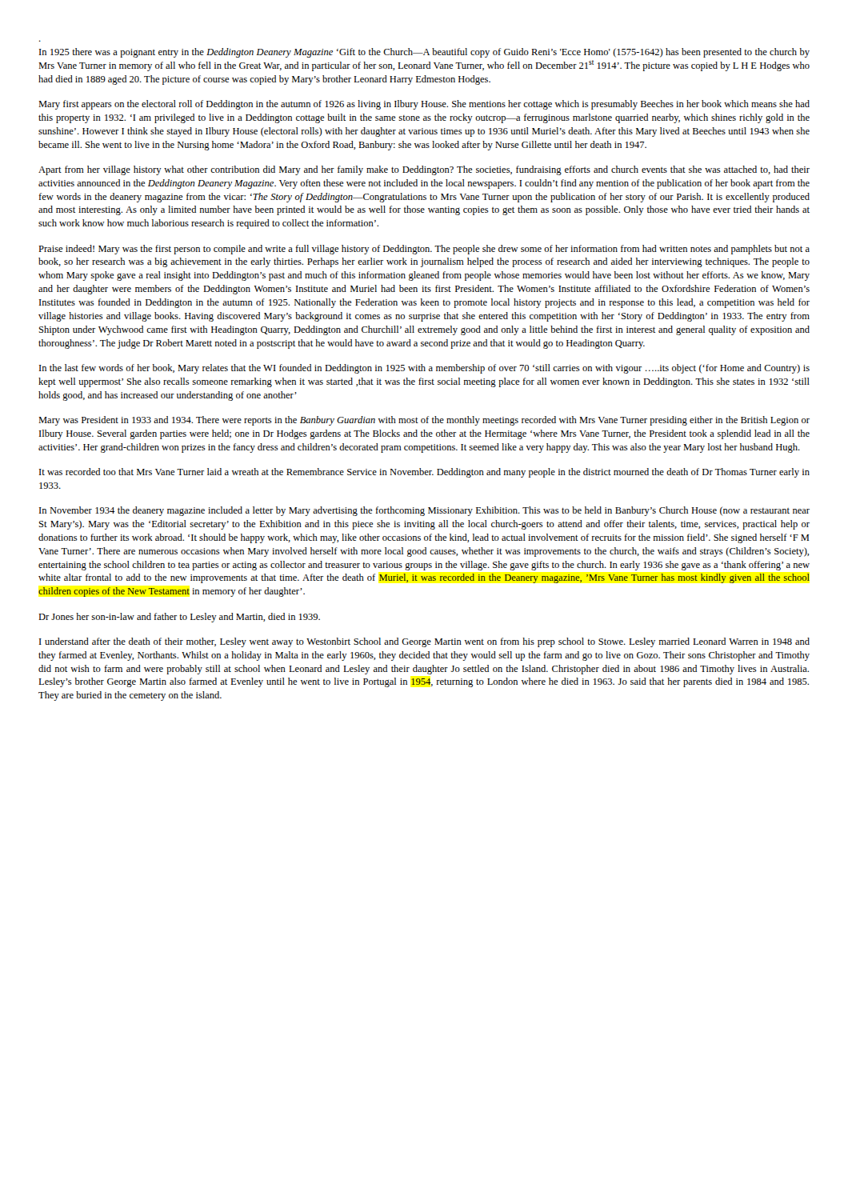.
In 1925 there was a poignant entry in the Deddington Deanery Magazine ‘Gift to the Church—A beautiful copy of Guido Reni’s 'Ecce Homo' (1575-1642) has been presented to the church by Mrs Vane Turner in memory of all who fell in the Great War, and in particular of her son, Leonard Vane Turner, who fell on December 21st 1914’. The picture was copied by L H E Hodges who had died in 1889 aged 20. The picture of course was copied by Mary’s brother Leonard Harry Edmeston Hodges.
Mary first appears on the electoral roll of Deddington in the autumn of 1926 as living in Ilbury House. She mentions her cottage which is presumably Beeches in her book which means she had this property in 1932. ‘I am privileged to live in a Deddington cottage built in the same stone as the rocky outcrop—a ferruginous marlstone quarried nearby, which shines richly gold in the sunshine’. However I think she stayed in Ilbury House (electoral rolls) with her daughter at various times up to 1936 until Muriel’s death. After this Mary lived at Beeches until 1943 when she became ill. She went to live in the Nursing home ‘Madora’ in the Oxford Road, Banbury: she was looked after by Nurse Gillette until her death in 1947.
Apart from her village history what other contribution did Mary and her family make to Deddington? The societies, fundraising efforts and church events that she was attached to, had their activities announced in the Deddington Deanery Magazine. Very often these were not included in the local newspapers. I couldn’t find any mention of the publication of her book apart from the few words in the deanery magazine from the vicar: ‘The Story of Deddington—Congratulations to Mrs Vane Turner upon the publication of her story of our Parish. It is excellently produced and most interesting. As only a limited number have been printed it would be as well for those wanting copies to get them as soon as possible. Only those who have ever tried their hands at such work know how much laborious research is required to collect the information’.
Praise indeed! Mary was the first person to compile and write a full village history of Deddington. The people she drew some of her information from had written notes and pamphlets but not a book, so her research was a big achievement in the early thirties. Perhaps her earlier work in journalism helped the process of research and aided her interviewing techniques. The people to whom Mary spoke gave a real insight into Deddington’s past and much of this information gleaned from people whose memories would have been lost without her efforts. As we know, Mary and her daughter were members of the Deddington Women’s Institute and Muriel had been its first President. The Women’s Institute affiliated to the Oxfordshire Federation of Women’s Institutes was founded in Deddington in the autumn of 1925. Nationally the Federation was keen to promote local history projects and in response to this lead, a competition was held for village histories and village books. Having discovered Mary’s background it comes as no surprise that she entered this competition with her ‘Story of Deddington’ in 1933. The entry from Shipton under Wychwood came first with Headington Quarry, Deddington and Churchill’ all extremely good and only a little behind the first in interest and general quality of exposition and thoroughness’. The judge Dr Robert Marett noted in a postscript that he would have to award a second prize and that it would go to Headington Quarry.
In the last few words of her book, Mary relates that the WI founded in Deddington in 1925 with a membership of over 70 ‘still carries on with vigour …..its object (‘for Home and Country) is kept well uppermost’ She also recalls someone remarking when it was started ,that it was the first social meeting place for all women ever known in Deddington. This she states in 1932 ‘still holds good, and has increased our understanding of one another’
Mary was President in 1933 and 1934. There were reports in the Banbury Guardian with most of the monthly meetings recorded with Mrs Vane Turner presiding either in the British Legion or Ilbury House. Several garden parties were held; one in Dr Hodges gardens at The Blocks and the other at the Hermitage ‘where Mrs Vane Turner, the President took a splendid lead in all the activities’. Her grand-children won prizes in the fancy dress and children’s decorated pram competitions. It seemed like a very happy day. This was also the year Mary lost her husband Hugh.
It was recorded too that Mrs Vane Turner laid a wreath at the Remembrance Service in November. Deddington and many people in the district mourned the death of Dr Thomas Turner early in 1933.
In November 1934 the deanery magazine included a letter by Mary advertising the forthcoming Missionary Exhibition. This was to be held in Banbury’s Church House (now a restaurant near St Mary’s). Mary was the ‘Editorial secretary’ to the Exhibition and in this piece she is inviting all the local church-goers to attend and offer their talents, time, services, practical help or donations to further its work abroad. ‘It should be happy work, which may, like other occasions of the kind, lead to actual involvement of recruits for the mission field’. She signed herself ‘F M Vane Turner’. There are numerous occasions when Mary involved herself with more local good causes, whether it was improvements to the church, the waifs and strays (Children’s Society), entertaining the school children to tea parties or acting as collector and treasurer to various groups in the village. She gave gifts to the church. In early 1936 she gave as a ‘thank offering’ a new white altar frontal to add to the new improvements at that time. After the death of Muriel, it was recorded in the Deanery magazine, ’Mrs Vane Turner has most kindly given all the school children copies of the New Testament in memory of her daughter’.
Dr Jones her son-in-law and father to Lesley and Martin, died in 1939.
I understand after the death of their mother, Lesley went away to Westonbirt School and George Martin went on from his prep school to Stowe. Lesley married Leonard Warren in 1948 and they farmed at Evenley, Northants. Whilst on a holiday in Malta in the early 1960s, they decided that they would sell up the farm and go to live on Gozo. Their sons Christopher and Timothy did not wish to farm and were probably still at school when Leonard and Lesley and their daughter Jo settled on the Island. Christopher died in about 1986 and Timothy lives in Australia. Lesley’s brother George Martin also farmed at Evenley until he went to live in Portugal in 1954, returning to London where he died in 1963. Jo said that her parents died in 1984 and 1985. They are buried in the cemetery on the island.